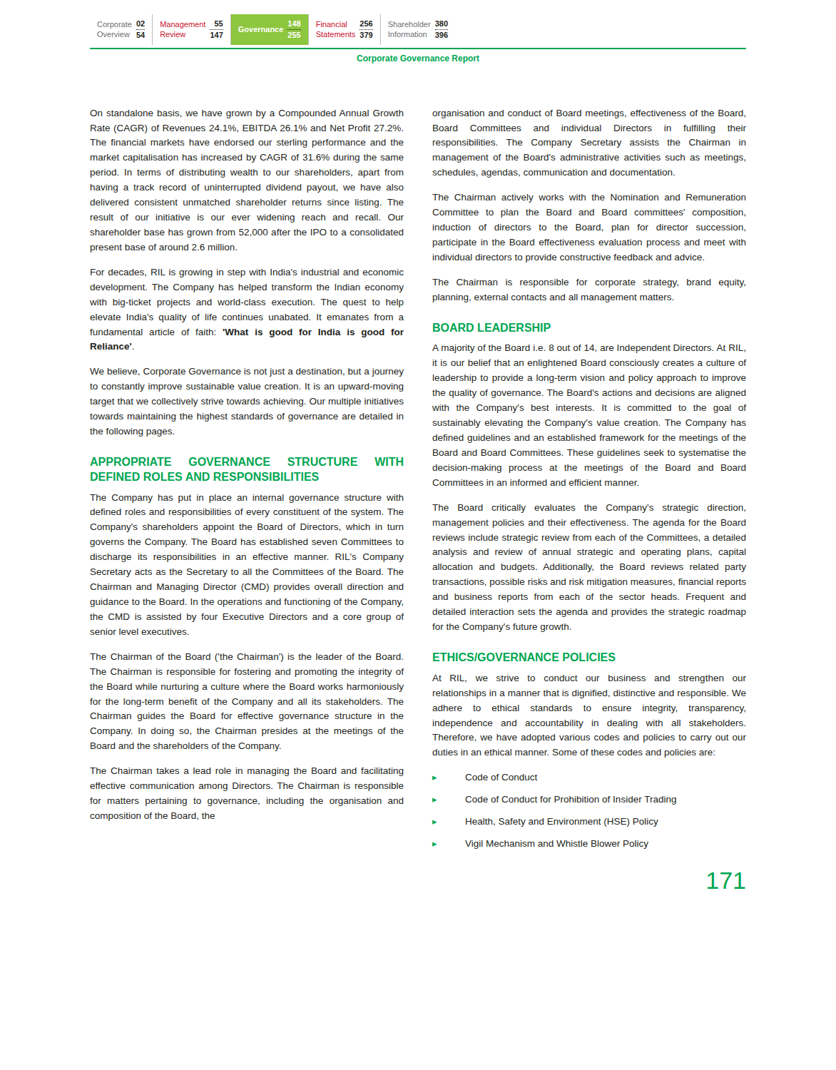Corporate
Overview 0254
Management
Review 55147
Governance 148255
Financial
Statements 256379
Shareholder
Information 380396
Corporate Governance Report
On standalone basis, we have grown by a Compounded Annual Growth Rate (CAGR) of Revenues 24.1%, EBITDA 26.1% and Net Profit 27.2%. The financial markets have endorsed our sterling performance and the market capitalisation has increased by CAGR of 31.6% during the same period. In terms of distributing wealth to our shareholders, apart from having a track record of uninterrupted dividend payout, we have also delivered consistent unmatched shareholder returns since listing. The result of our initiative is our ever widening reach and recall. Our shareholder base has grown from 52,000 after the IPO to a consolidated present base of around 2.6 million.
For decades, RIL is growing in step with India's industrial and economic development. The Company has helped transform the Indian economy with big-ticket projects and world-class execution. The quest to help elevate India's quality of life continues unabated. It emanates from a fundamental article of faith: 'What is good for India is good for Reliance'.
We believe, Corporate Governance is not just a destination, but a journey to constantly improve sustainable value creation. It is an upward-moving target that we collectively strive towards achieving. Our multiple initiatives towards maintaining the highest standards of governance are detailed in the following pages.
Appropriate Governance Structure with Defined Roles and Responsibilities
The Company has put in place an internal governance structure with defined roles and responsibilities of every constituent of the system. The Company's shareholders appoint the Board of Directors, which in turn governs the Company. The Board has established seven Committees to discharge its responsibilities in an effective manner. RIL's Company Secretary acts as the Secretary to all the Committees of the Board. The Chairman and Managing Director (CMD) provides overall direction and guidance to the Board. In the operations and functioning of the Company, the CMD is assisted by four Executive Directors and a core group of senior level executives.
The Chairman of the Board ('the Chairman') is the leader of the Board. The Chairman is responsible for fostering and promoting the integrity of the Board while nurturing a culture where the Board works harmoniously for the long-term benefit of the Company and all its stakeholders. The Chairman guides the Board for effective governance structure in the Company. In doing so, the Chairman presides at the meetings of the Board and the shareholders of the Company.
The Chairman takes a lead role in managing the Board and facilitating effective communication among Directors. The Chairman is responsible for matters pertaining to governance, including the organisation and composition of the Board, the
organisation and conduct of Board meetings, effectiveness of the Board, Board Committees and individual Directors in fulfilling their responsibilities. The Company Secretary assists the Chairman in management of the Board's administrative activities such as meetings, schedules, agendas, communication and documentation.
The Chairman actively works with the Nomination and Remuneration Committee to plan the Board and Board committees' composition, induction of directors to the Board, plan for director succession, participate in the Board effectiveness evaluation process and meet with individual directors to provide constructive feedback and advice.
The Chairman is responsible for corporate strategy, brand equity, planning, external contacts and all management matters.
Board Leadership
A majority of the Board i.e. 8 out of 14, are Independent Directors. At RIL, it is our belief that an enlightened Board consciously creates a culture of leadership to provide a long-term vision and policy approach to improve the quality of governance. The Board's actions and decisions are aligned with the Company's best interests. It is committed to the goal of sustainably elevating the Company's value creation. The Company has defined guidelines and an established framework for the meetings of the Board and Board Committees. These guidelines seek to systematise the decision-making process at the meetings of the Board and Board Committees in an informed and efficient manner.
The Board critically evaluates the Company's strategic direction, management policies and their effectiveness. The agenda for the Board reviews include strategic review from each of the Committees, a detailed analysis and review of annual strategic and operating plans, capital allocation and budgets. Additionally, the Board reviews related party transactions, possible risks and risk mitigation measures, financial reports and business reports from each of the sector heads. Frequent and detailed interaction sets the agenda and provides the strategic roadmap for the Company's future growth.
Ethics/Governance Policies
At RIL, we strive to conduct our business and strengthen our relationships in a manner that is dignified, distinctive and responsible. We adhere to ethical standards to ensure integrity, transparency, independence and accountability in dealing with all stakeholders. Therefore, we have adopted various codes and policies to carry out our duties in an ethical manner. Some of these codes and policies are:
Code of Conduct
Code of Conduct for Prohibition of Insider Trading
Health, Safety and Environment (HSE) Policy
Vigil Mechanism and Whistle Blower Policy
171